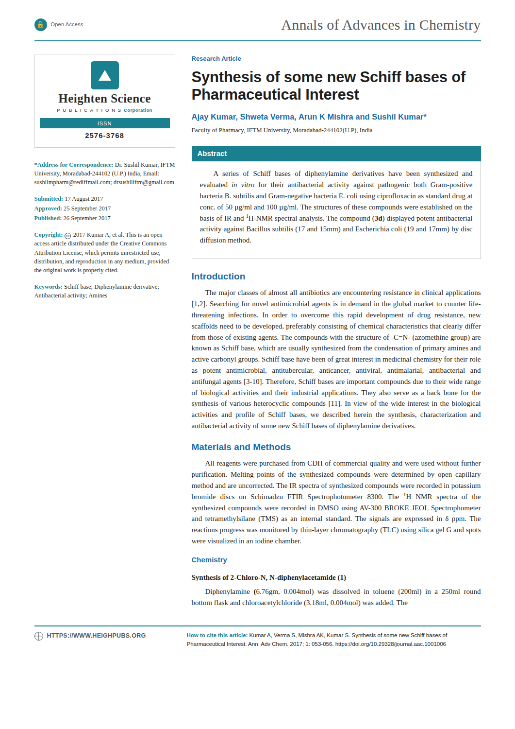🔓 Open Access
Annals of Advances in Chemistry
Heighten Science
P U B L I C A T I O N S Corporation
ISSN
2576-3768
*Address for Correspondence: Dr. Sushil Kumar, IFTM University, Moradabad-244102 (U.P.) India, Email: sushilmpharm@rediffmail.com; drsushiliftm@gmail.com
Submitted: 17 August 2017
Approved: 25 September 2017
Published: 26 September 2017
Copyright: cc 2017 Kumar A, et al. This is an open access article distributed under the Creative Commons Attribution License, which permits unrestricted use, distribution, and reproduction in any medium, provided the original work is properly cited.
Keywords: Schiff base; Diphenylamine derivative; Antibacterial activity; Amines
Research Article
Synthesis of some new Schiff bases of Pharmaceutical Interest
Ajay Kumar, Shweta Verma, Arun K Mishra and Sushil Kumar*
Faculty of Pharmacy, IFTM University, Moradabad-244102(U.P), India
Abstract
A series of Schiff bases of diphenylamine derivatives have been synthesized and evaluated in vitro for their antibacterial activity against pathogenic both Gram-positive bacteria B. subtilis and Gram-negative bacteria E. coli using ciprofloxacin as standard drug at conc. of 50 µg/ml and 100 µg/ml. The structures of these compounds were established on the basis of IR and 1H-NMR spectral analysis. The compound (3d) displayed potent antibacterial activity against Bacillus subtilis (17 and 15mm) and Escherichia coli (19 and 17mm) by disc diffusion method.
Introduction
The major classes of almost all antibiotics are encountering resistance in clinical applications [1,2]. Searching for novel antimicrobial agents is in demand in the global market to counter life-threatening infections. In order to overcome this rapid development of drug resistance, new scaffolds need to be developed, preferably consisting of chemical characteristics that clearly differ from those of existing agents. The compounds with the structure of -C=N- (azomethine group) are known as Schiff base, which are usually synthesized from the condensation of primary amines and active carbonyl groups. Schiff base have been of great interest in medicinal chemistry for their role as potent antimicrobial, antitubercular, anticancer, antiviral, antimalarial, antibacterial and antifungal agents [3-10]. Therefore, Schiff bases are important compounds due to their wide range of biological activities and their industrial applications. They also serve as a back bone for the synthesis of various heterocyclic compounds [11]. In view of the wide interest in the biological activities and profile of Schiff bases, we described herein the synthesis, characterization and antibacterial activity of some new Schiff bases of diphenylamine derivatives.
Materials and Methods
All reagents were purchased from CDH of commercial quality and were used without further purification. Melting points of the synthesized compounds were determined by open capillary method and are uncorrected. The IR spectra of synthesized compounds were recorded in potassium bromide discs on Schimadzu FTIR Spectrophotometer 8300. The 1H NMR spectra of the synthesized compounds were recorded in DMSO using AV-300 BROKE JEOL Spectrophometer and tetramethylsilane (TMS) as an internal standard. The signals are expressed in δ ppm. The reactions progress was monitored by thin-layer chromatography (TLC) using silica gel G and spots were visualized in an iodine chamber.
Chemistry
Synthesis of 2-Chloro-N, N-diphenylacetamide (1)
Diphenylamine (6.76gm, 0.004mol) was dissolved in toluene (200ml) in a 250ml round bottom flask and chloroacetylchloride (3.18ml, 0.004mol) was added. The
HTTPS://WWW.HEIGHPUBS.ORG
How to cite this article: Kumar A, Verma S, Mishra AK, Kumar S. Synthesis of some new Schiff bases of Pharmaceutical Interest. Ann Adv Chem. 2017; 1: 053-056. https://doi.org/10.29328/journal.aac.1001006